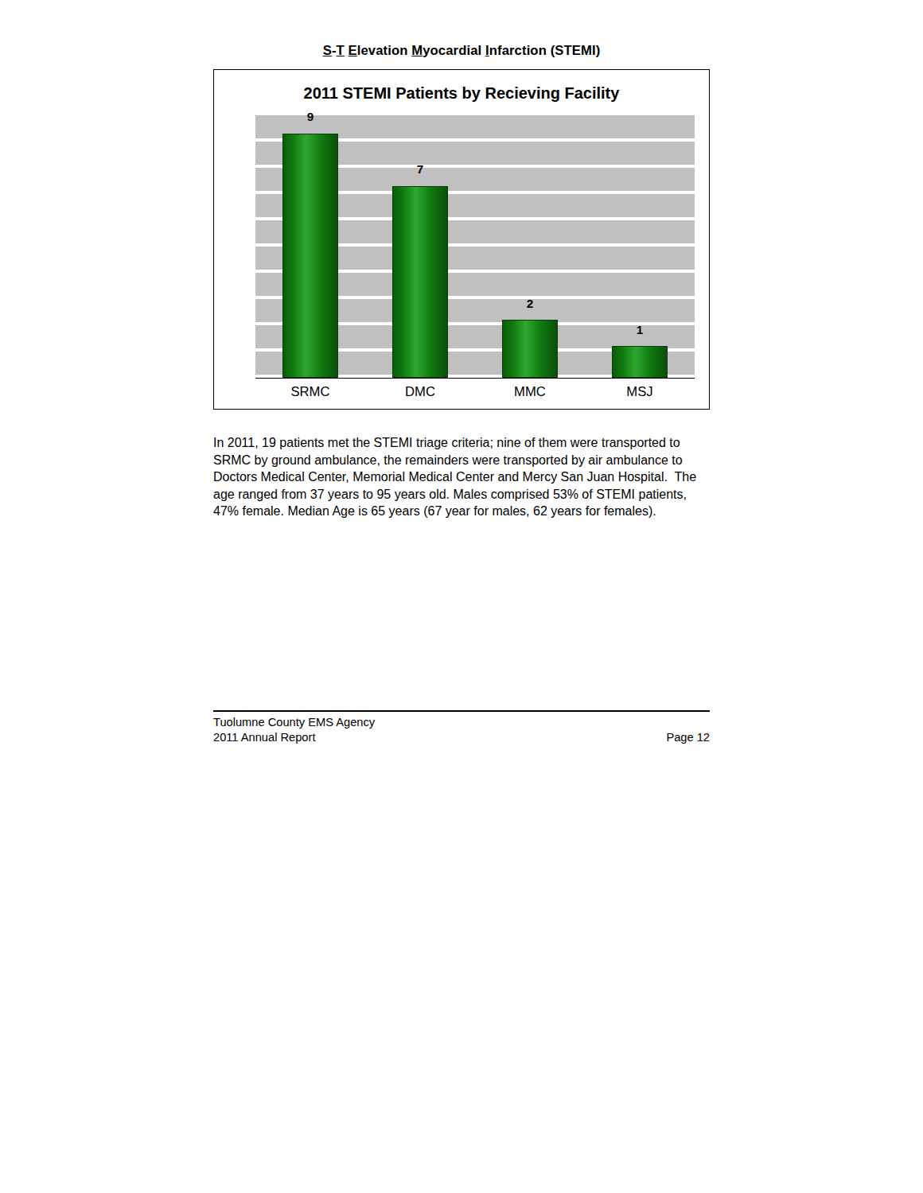S-T Elevation Myocardial Infarction (STEMI)
2011 STEMI Patients by Recieving Facility
9
7
2
1
SRMC DMC MMC MSJ
In 2011, 19 patients met the STEMI triage criteria; nine of them were transported to SRMC by ground ambulance, the remainders were transported by air ambulance to Doctors Medical Center, Memorial Medical Center and Mercy San Juan Hospital. The age ranged from 37 years to 95 years old. Males comprised 53% of STEMI patients, 47% female. Median Age is 65 years (67 year for males, 62 years for females).
Tuolumne County EMS Agency
2011 Annual Report
Page 12